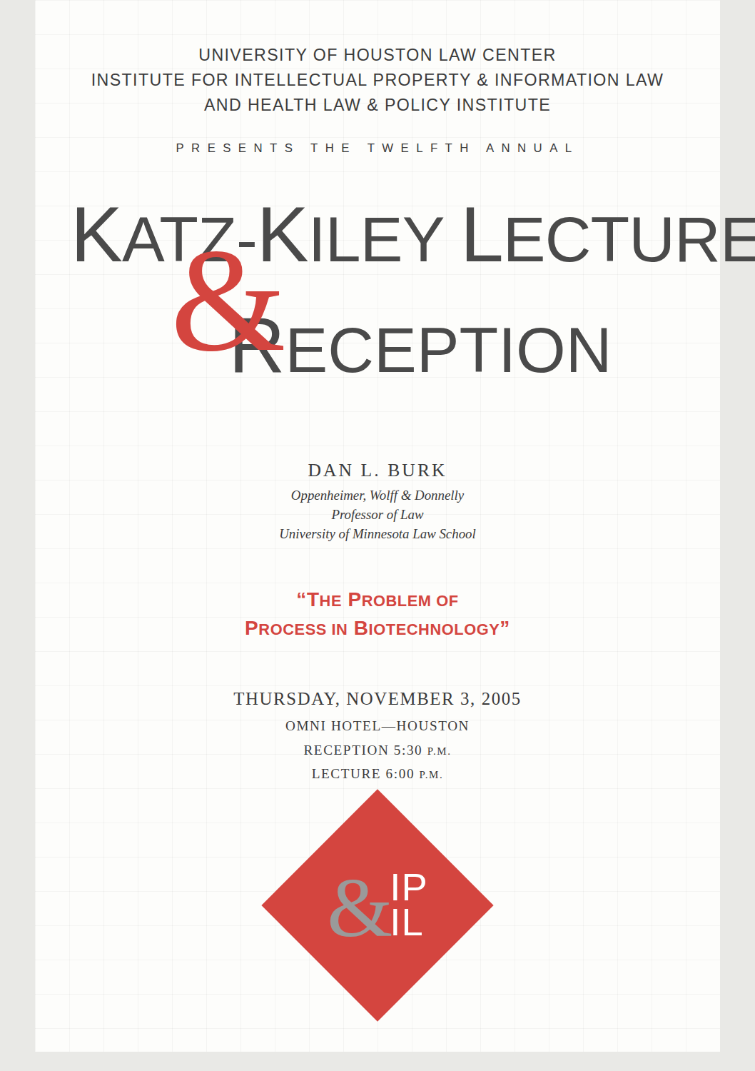University of Houston Law Center Institute for Intellectual Property & Information Law and Health Law & Policy Institute
Presents the Twelfth Annual
&
Katz-Kiley Lecture
Reception
Dan L. Burk
Oppenheimer, Wolff & Donnelly
Professor of Law
University of Minnesota Law School
“THE PROBLEM OF
PROCESS IN BIOTECHNOLOGY”
Thursday, November 3, 2005
Omni Hotel—Houston
Reception 5:30 P.M.
Lecture 6:00 P.M.
&
IP IL